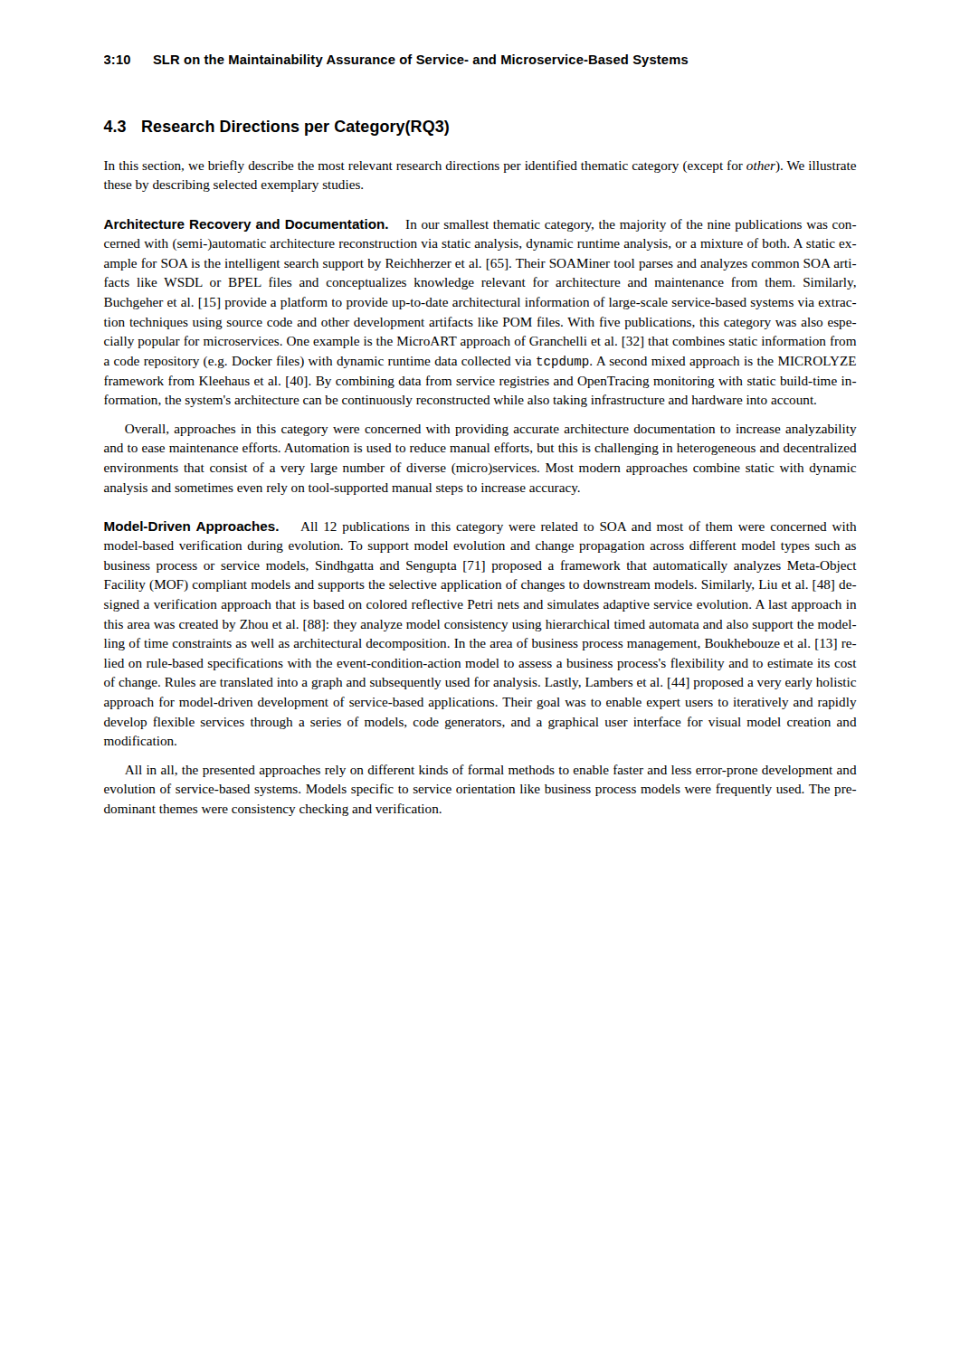3:10 SLR on the Maintainability Assurance of Service- and Microservice-Based Systems
4.3 Research Directions per Category(RQ3)
In this section, we briefly describe the most relevant research directions per identified thematic category (except for other). We illustrate these by describing selected exemplary studies.
Architecture Recovery and Documentation. In our smallest thematic category, the majority of the nine publications was concerned with (semi-)automatic architecture reconstruction via static analysis, dynamic runtime analysis, or a mixture of both. A static example for SOA is the intelligent search support by Reichherzer et al. [65]. Their SOAMiner tool parses and analyzes common SOA artifacts like WSDL or BPEL files and conceptualizes knowledge relevant for architecture and maintenance from them. Similarly, Buchgeher et al. [15] provide a platform to provide up-to-date architectural information of large-scale service-based systems via extraction techniques using source code and other development artifacts like POM files. With five publications, this category was also especially popular for microservices. One example is the MicroART approach of Granchelli et al. [32] that combines static information from a code repository (e.g. Docker files) with dynamic runtime data collected via tcpdump. A second mixed approach is the MICROLYZE framework from Kleehaus et al. [40]. By combining data from service registries and OpenTracing monitoring with static build-time information, the system's architecture can be continuously reconstructed while also taking infrastructure and hardware into account.
Overall, approaches in this category were concerned with providing accurate architecture documentation to increase analyzability and to ease maintenance efforts. Automation is used to reduce manual efforts, but this is challenging in heterogeneous and decentralized environments that consist of a very large number of diverse (micro)services. Most modern approaches combine static with dynamic analysis and sometimes even rely on tool-supported manual steps to increase accuracy.
Model-Driven Approaches. All 12 publications in this category were related to SOA and most of them were concerned with model-based verification during evolution. To support model evolution and change propagation across different model types such as business process or service models, Sindhgatta and Sengupta [71] proposed a framework that automatically analyzes Meta-Object Facility (MOF) compliant models and supports the selective application of changes to downstream models. Similarly, Liu et al. [48] designed a verification approach that is based on colored reflective Petri nets and simulates adaptive service evolution. A last approach in this area was created by Zhou et al. [88]: they analyze model consistency using hierarchical timed automata and also support the modelling of time constraints as well as architectural decomposition. In the area of business process management, Boukhebouze et al. [13] relied on rule-based specifications with the event-condition-action model to assess a business process's flexibility and to estimate its cost of change. Rules are translated into a graph and subsequently used for analysis. Lastly, Lambers et al. [44] proposed a very early holistic approach for model-driven development of service-based applications. Their goal was to enable expert users to iteratively and rapidly develop flexible services through a series of models, code generators, and a graphical user interface for visual model creation and modification.
All in all, the presented approaches rely on different kinds of formal methods to enable faster and less error-prone development and evolution of service-based systems. Models specific to service orientation like business process models were frequently used. The predominant themes were consistency checking and verification.